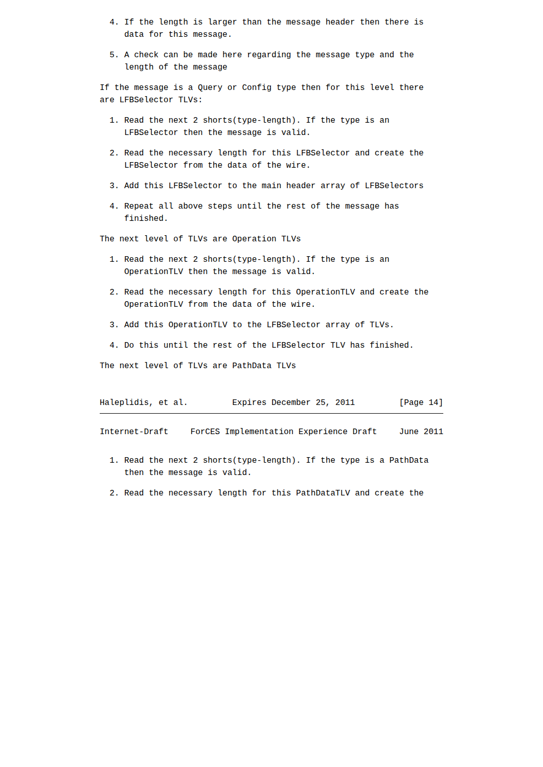If the length is larger than the message header then there is data for this message.
A check can be made here regarding the message type and the length of the message
If the message is a Query or Config type then for this level there are LFBSelector TLVs:
Read the next 2 shorts(type-length). If the type is an LFBSelector then the message is valid.
Read the necessary length for this LFBSelector and create the LFBSelector from the data of the wire.
Add this LFBSelector to the main header array of LFBSelectors
Repeat all above steps until the rest of the message has finished.
The next level of TLVs are Operation TLVs
Read the next 2 shorts(type-length). If the type is an OperationTLV then the message is valid.
Read the necessary length for this OperationTLV and create the OperationTLV from the data of the wire.
Add this OperationTLV to the LFBSelector array of TLVs.
Do this until the rest of the LFBSelector TLV has finished.
The next level of TLVs are PathData TLVs
Haleplidis, et al. Expires December 25, 2011 [Page 14]
Internet-Draft ForCES Implementation Experience Draft June 2011
Read the next 2 shorts(type-length). If the type is a PathData then the message is valid.
Read the necessary length for this PathDataTLV and create the